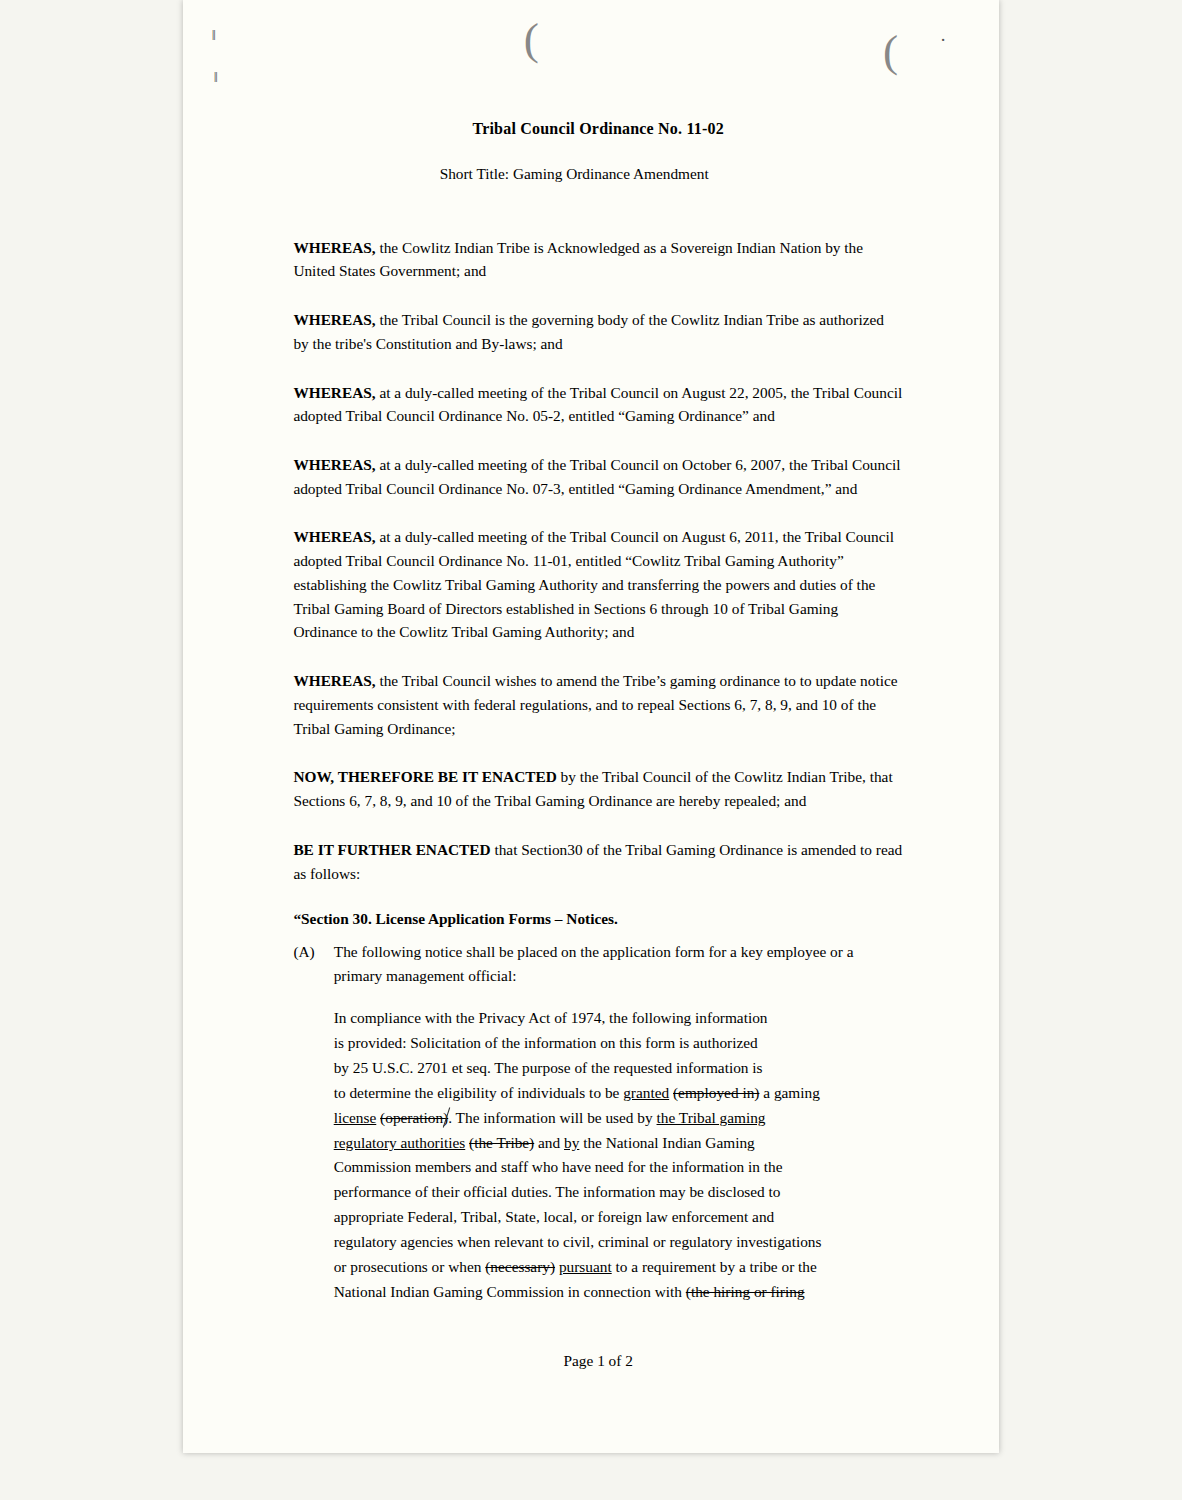‖
‖
(
(
·
Tribal Council Ordinance No. 11-02
Short Title: Gaming Ordinance Amendment
WHEREAS, the Cowlitz Indian Tribe is Acknowledged as a Sovereign Indian Nation by the United States Government; and
WHEREAS, the Tribal Council is the governing body of the Cowlitz Indian Tribe as authorized by the tribe's Constitution and By-laws; and
WHEREAS, at a duly-called meeting of the Tribal Council on August 22, 2005, the Tribal Council adopted Tribal Council Ordinance No. 05-2, entitled “Gaming Ordinance” and
WHEREAS, at a duly-called meeting of the Tribal Council on October 6, 2007, the Tribal Council adopted Tribal Council Ordinance No. 07-3, entitled “Gaming Ordinance Amendment,” and
WHEREAS, at a duly-called meeting of the Tribal Council on August 6, 2011, the Tribal Council adopted Tribal Council Ordinance No. 11-01, entitled “Cowlitz Tribal Gaming Authority” establishing the Cowlitz Tribal Gaming Authority and transferring the powers and duties of the Tribal Gaming Board of Directors established in Sections 6 through 10 of Tribal Gaming Ordinance to the Cowlitz Tribal Gaming Authority; and
WHEREAS, the Tribal Council wishes to amend the Tribe’s gaming ordinance to to update notice requirements consistent with federal regulations, and to repeal Sections 6, 7, 8, 9, and 10 of the Tribal Gaming Ordinance;
NOW, THEREFORE BE IT ENACTED by the Tribal Council of the Cowlitz Indian Tribe, that Sections 6, 7, 8, 9, and 10 of the Tribal Gaming Ordinance are hereby repealed; and
BE IT FURTHER ENACTED that Section30 of the Tribal Gaming Ordinance is amended to read as follows:
“Section 30. License Application Forms – Notices.
(A) The following notice shall be placed on the application form for a key employee or a primary management official:
In compliance with the Privacy Act of 1974, the following information
is provided: Solicitation of the information on this form is authorized
by 25 U.S.C. 2701 et seq. The purpose of the requested information is
to determine the eligibility of individuals to be granted (employed in) a gaming
license (operation). The information will be used by the Tribal gaming
regulatory authorities (the Tribe) and by the National Indian Gaming
Commission members and staff who have need for the information in the
performance of their official duties. The information may be disclosed to
appropriate Federal, Tribal, State, local, or foreign law enforcement and
regulatory agencies when relevant to civil, criminal or regulatory investigations
or prosecutions or when (necessary) pursuant to a requirement by a tribe or the
National Indian Gaming Commission in connection with (the hiring or firing
Page 1 of 2